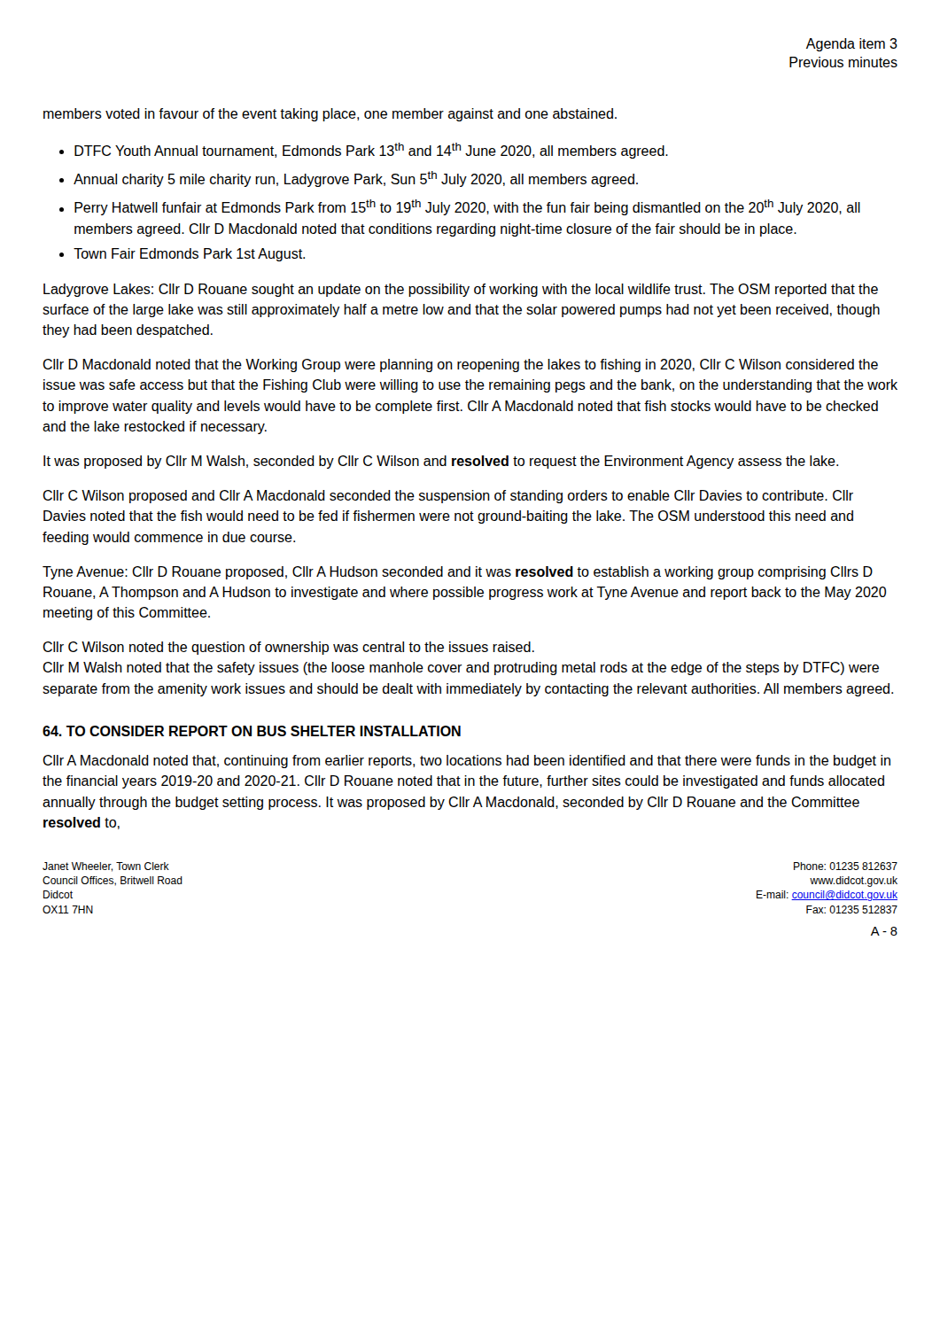Agenda item 3 Previous minutes
members voted in favour of the event taking place, one member against and one abstained.
DTFC Youth Annual tournament, Edmonds Park 13th and 14th June 2020, all members agreed.
Annual charity 5 mile charity run, Ladygrove Park, Sun 5th July 2020, all members agreed.
Perry Hatwell funfair at Edmonds Park from 15th to 19th July 2020, with the fun fair being dismantled on the 20th July 2020, all members agreed. Cllr D Macdonald noted that conditions regarding night-time closure of the fair should be in place.
Town Fair Edmonds Park 1st August.
Ladygrove Lakes: Cllr D Rouane sought an update on the possibility of working with the local wildlife trust. The OSM reported that the surface of the large lake was still approximately half a metre low and that the solar powered pumps had not yet been received, though they had been despatched.
Cllr D Macdonald noted that the Working Group were planning on reopening the lakes to fishing in 2020, Cllr C Wilson considered the issue was safe access but that the Fishing Club were willing to use the remaining pegs and the bank, on the understanding that the work to improve water quality and levels would have to be complete first. Cllr A Macdonald noted that fish stocks would have to be checked and the lake restocked if necessary.
It was proposed by Cllr M Walsh, seconded by Cllr C Wilson and resolved to request the Environment Agency assess the lake.
Cllr C Wilson proposed and Cllr A Macdonald seconded the suspension of standing orders to enable Cllr Davies to contribute. Cllr Davies noted that the fish would need to be fed if fishermen were not ground-baiting the lake. The OSM understood this need and feeding would commence in due course.
Tyne Avenue: Cllr D Rouane proposed, Cllr A Hudson seconded and it was resolved to establish a working group comprising Cllrs D Rouane, A Thompson and A Hudson to investigate and where possible progress work at Tyne Avenue and report back to the May 2020 meeting of this Committee.
Cllr C Wilson noted the question of ownership was central to the issues raised.
Cllr M Walsh noted that the safety issues (the loose manhole cover and protruding metal rods at the edge of the steps by DTFC) were separate from the amenity work issues and should be dealt with immediately by contacting the relevant authorities. All members agreed.
64. To consider report on bus shelter installation
Cllr A Macdonald noted that, continuing from earlier reports, two locations had been identified and that there were funds in the budget in the financial years 2019-20 and 2020-21. Cllr D Rouane noted that in the future, further sites could be investigated and funds allocated annually through the budget setting process. It was proposed by Cllr A Macdonald, seconded by Cllr D Rouane and the Committee resolved to,
Janet Wheeler, Town Clerk
Council Offices, Britwell Road
Didcot
OX11 7HN
Phone: 01235 812637
www.didcot.gov.uk
E-mail: council@didcot.gov.uk
Fax: 01235 512837
A - 8